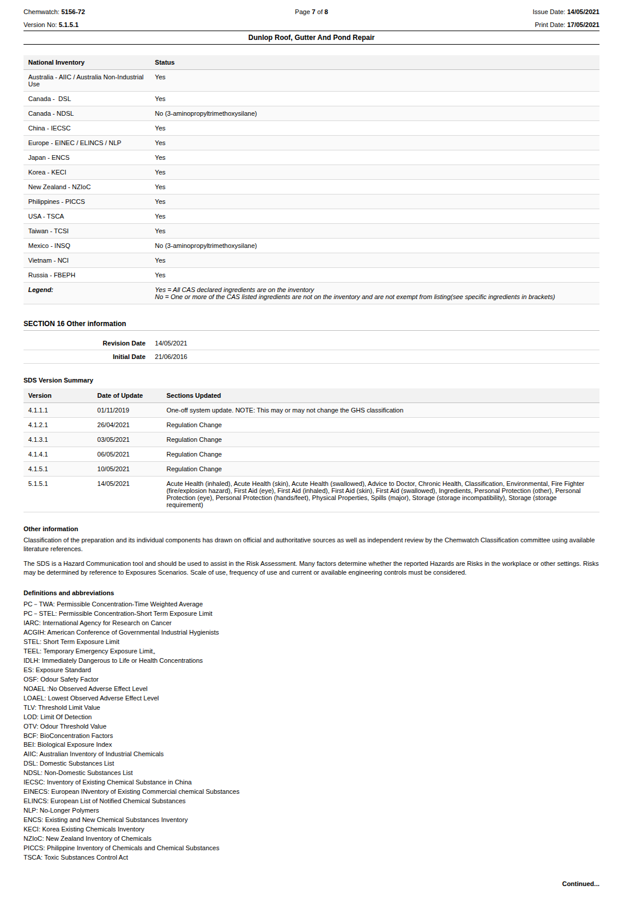Chemwatch: 5156-72
Version No: 5.1.5.1
Page 7 of 8
Issue Date: 14/05/2021
Print Date: 17/05/2021
Dunlop Roof, Gutter And Pond Repair
| National Inventory | Status |
| --- | --- |
| Australia - AIIC / Australia Non-Industrial Use | Yes |
| Canada - DSL | Yes |
| Canada - NDSL | No (3-aminopropyltrimethoxysilane) |
| China - IECSC | Yes |
| Europe - EINEC / ELINCS / NLP | Yes |
| Japan - ENCS | Yes |
| Korea - KECI | Yes |
| New Zealand - NZIoC | Yes |
| Philippines - PICCS | Yes |
| USA - TSCA | Yes |
| Taiwan - TCSI | Yes |
| Mexico - INSQ | No (3-aminopropyltrimethoxysilane) |
| Vietnam - NCI | Yes |
| Russia - FBEPH | Yes |
| Legend: | Yes = All CAS declared ingredients are on the inventory No = One or more of the CAS listed ingredients are not on the inventory and are not exempt from listing(see specific ingredients in brackets) |
SECTION 16 Other information
| Revision Date | 14/05/2021 |
| Initial Date | 21/06/2016 |
SDS Version Summary
| Version | Date of Update | Sections Updated |
| --- | --- | --- |
| 4.1.1.1 | 01/11/2019 | One-off system update. NOTE: This may or may not change the GHS classification |
| 4.1.2.1 | 26/04/2021 | Regulation Change |
| 4.1.3.1 | 03/05/2021 | Regulation Change |
| 4.1.4.1 | 06/05/2021 | Regulation Change |
| 4.1.5.1 | 10/05/2021 | Regulation Change |
| 5.1.5.1 | 14/05/2021 | Acute Health (inhaled), Acute Health (skin), Acute Health (swallowed), Advice to Doctor, Chronic Health, Classification, Environmental, Fire Fighter (fire/explosion hazard), First Aid (eye), First Aid (inhaled), First Aid (skin), First Aid (swallowed), Ingredients, Personal Protection (other), Personal Protection (eye), Personal Protection (hands/feet), Physical Properties, Spills (major), Storage (storage incompatibility), Storage (storage requirement) |
Other information
Classification of the preparation and its individual components has drawn on official and authoritative sources as well as independent review by the Chemwatch Classification committee using available literature references.
The SDS is a Hazard Communication tool and should be used to assist in the Risk Assessment. Many factors determine whether the reported Hazards are Risks in the workplace or other settings. Risks may be determined by reference to Exposures Scenarios. Scale of use, frequency of use and current or available engineering controls must be considered.
Definitions and abbreviations
PC－TWA: Permissible Concentration-Time Weighted Average
PC－STEL: Permissible Concentration-Short Term Exposure Limit
IARC: International Agency for Research on Cancer
ACGIH: American Conference of Governmental Industrial Hygienists
STEL: Short Term Exposure Limit
TEEL: Temporary Emergency Exposure Limit。
IDLH: Immediately Dangerous to Life or Health Concentrations
ES: Exposure Standard
OSF: Odour Safety Factor
NOAEL :No Observed Adverse Effect Level
LOAEL: Lowest Observed Adverse Effect Level
TLV: Threshold Limit Value
LOD: Limit Of Detection
OTV: Odour Threshold Value
BCF: BioConcentration Factors
BEI: Biological Exposure Index
AIIC: Australian Inventory of Industrial Chemicals
DSL: Domestic Substances List
NDSL: Non-Domestic Substances List
IECSC: Inventory of Existing Chemical Substance in China
EINECS: European INventory of Existing Commercial chemical Substances
ELINCS: European List of Notified Chemical Substances
NLP: No-Longer Polymers
ENCS: Existing and New Chemical Substances Inventory
KECI: Korea Existing Chemicals Inventory
NZIoC: New Zealand Inventory of Chemicals
PICCS: Philippine Inventory of Chemicals and Chemical Substances
TSCA: Toxic Substances Control Act
Continued...